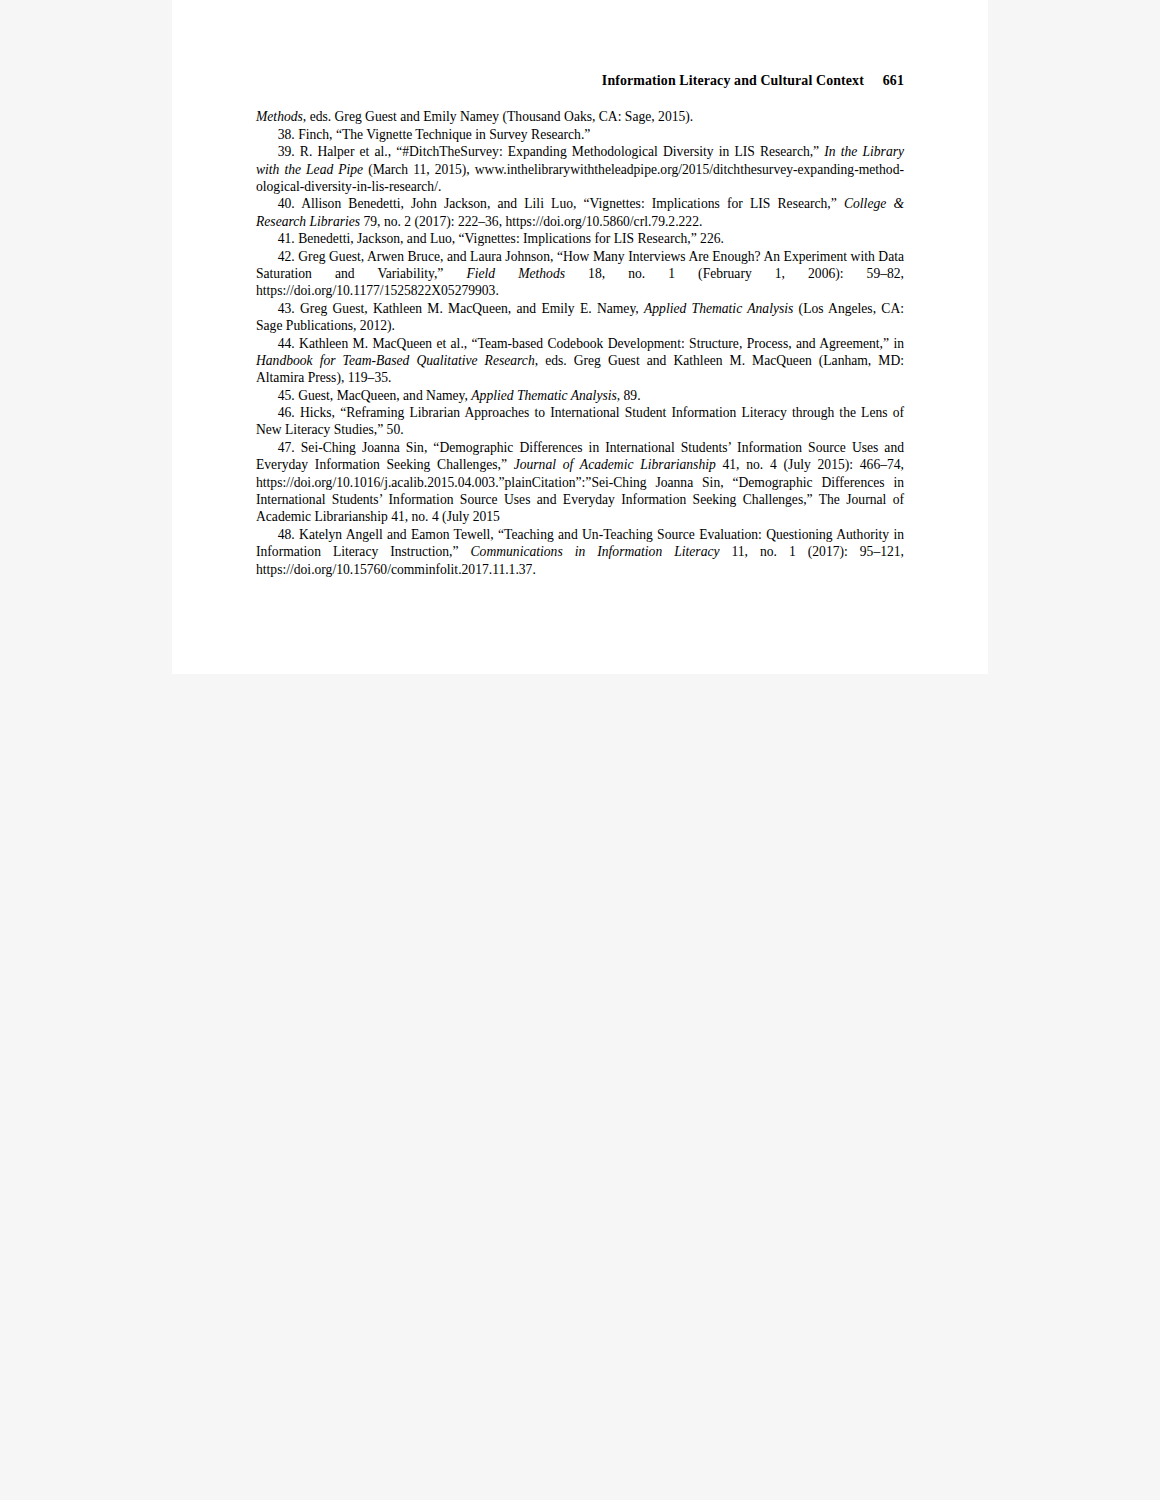Information Literacy and Cultural Context 661
Methods, eds. Greg Guest and Emily Namey (Thousand Oaks, CA: Sage, 2015).
38. Finch, “The Vignette Technique in Survey Research.”
39. R. Halper et al., “#DitchTheSurvey: Expanding Methodological Diversity in LIS Research,” In the Library with the Lead Pipe (March 11, 2015), www.inthelibrarywiththeleadpipe.org/2015/ditchthesurvey-expanding-methodological-diversity-in-lis-research/.
40. Allison Benedetti, John Jackson, and Lili Luo, “Vignettes: Implications for LIS Research,” College & Research Libraries 79, no. 2 (2017): 222–36, https://doi.org/10.5860/crl.79.2.222.
41. Benedetti, Jackson, and Luo, “Vignettes: Implications for LIS Research,” 226.
42. Greg Guest, Arwen Bruce, and Laura Johnson, “How Many Interviews Are Enough? An Experiment with Data Saturation and Variability,” Field Methods 18, no. 1 (February 1, 2006): 59–82, https://doi.org/10.1177/1525822X05279903.
43. Greg Guest, Kathleen M. MacQueen, and Emily E. Namey, Applied Thematic Analysis (Los Angeles, CA: Sage Publications, 2012).
44. Kathleen M. MacQueen et al., “Team-based Codebook Development: Structure, Process, and Agreement,” in Handbook for Team-Based Qualitative Research, eds. Greg Guest and Kathleen M. MacQueen (Lanham, MD: Altamira Press), 119–35.
45. Guest, MacQueen, and Namey, Applied Thematic Analysis, 89.
46. Hicks, “Reframing Librarian Approaches to International Student Information Literacy through the Lens of New Literacy Studies,” 50.
47. Sei-Ching Joanna Sin, “Demographic Differences in International Students’ Information Source Uses and Everyday Information Seeking Challenges,” Journal of Academic Librarianship 41, no. 4 (July 2015): 466–74, https://doi.org/10.1016/j.acalib.2015.04.003.”plainCitation”:”Sei-Ching Joanna Sin, “Demographic Differences in International Students’ Information Source Uses and Everyday Information Seeking Challenges,” The Journal of Academic Librarianship 41, no. 4 (July 2015
48. Katelyn Angell and Eamon Tewell, “Teaching and Un-Teaching Source Evaluation: Questioning Authority in Information Literacy Instruction,” Communications in Information Literacy 11, no. 1 (2017): 95–121, https://doi.org/10.15760/comminfolit.2017.11.1.37.